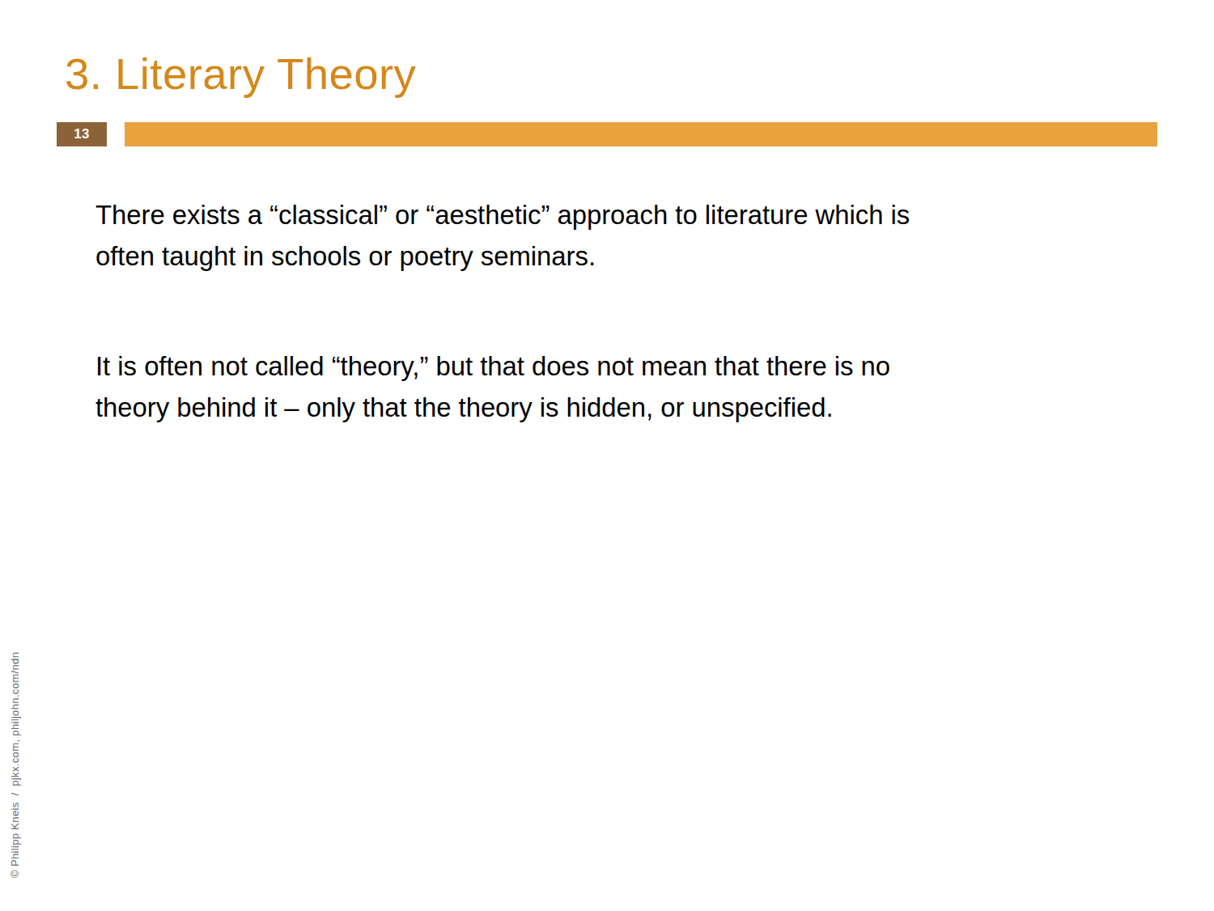3. Literary Theory
13
There exists a “classical” or “aesthetic” approach to literature which is often taught in schools or poetry seminars.
It is often not called “theory,” but that does not mean that there is no theory behind it – only that the theory is hidden, or unspecified.
© Philipp Kneis / pjkx.com, philjohn.com/ndn